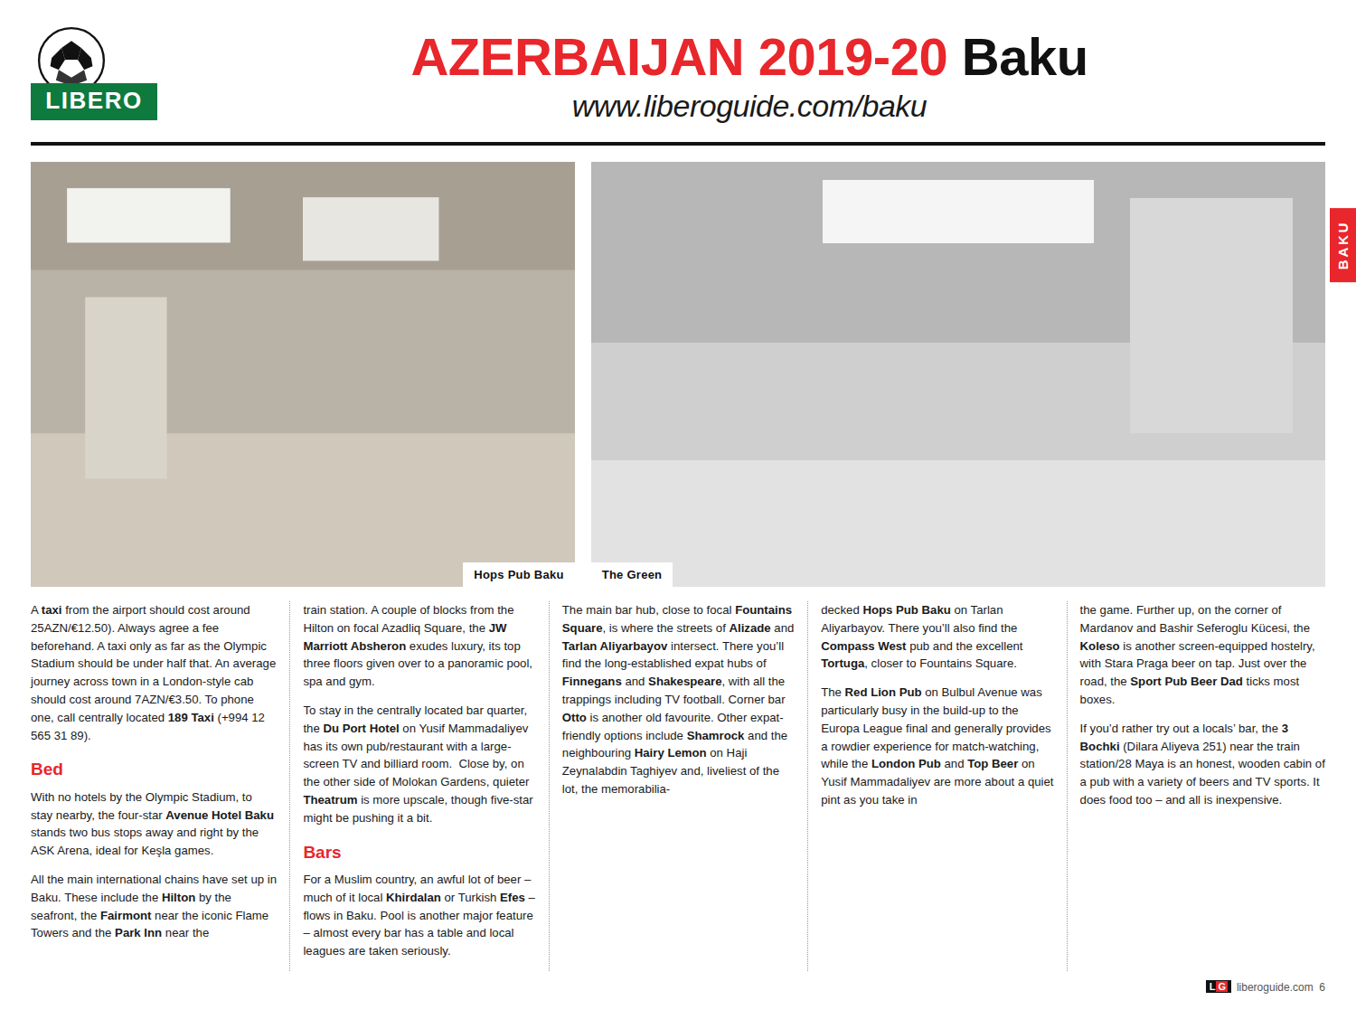BAKU
LIBERO
AZERBAIJAN 2019-20 Baku
www.liberoguide.com/baku
Hops Pub Baku
The Green
A taxi from the airport should cost around 25AZN/€12.50). Always agree a fee beforehand. A taxi only as far as the Olympic Stadium should be under half that. An average journey across town in a London-style cab should cost around 7AZN/€3.50. To phone one, call centrally located 189 Taxi (+994 12 565 31 89).
Bed
With no hotels by the Olympic Stadium, to stay nearby, the four-star Avenue Hotel Baku stands two bus stops away and right by the ASK Arena, ideal for Keşla games.
All the main international chains have set up in Baku. These include the Hilton by the seafront, the Fairmont near the iconic Flame Towers and the Park Inn near the
train station. A couple of blocks from the Hilton on focal Azadliq Square, the JW Marriott Absheron exudes luxury, its top three floors given over to a panoramic pool, spa and gym.
To stay in the centrally located bar quarter, the Du Port Hotel on Yusif Mammadaliyev has its own pub/restaurant with a large-screen TV and billiard room. Close by, on the other side of Molokan Gardens, quieter Theatrum is more upscale, though five-star might be pushing it a bit.
Bars
For a Muslim country, an awful lot of beer – much of it local Khirdalan or Turkish Efes – flows in Baku. Pool is another major feature – almost every bar has a table and local leagues are taken seriously.
The main bar hub, close to focal Fountains Square, is where the streets of Alizade and Tarlan Aliyarbayov intersect. There you’ll find the long-established expat hubs of Finnegans and Shakespeare, with all the trappings including TV football. Corner bar Otto is another old favourite. Other expat-friendly options include Shamrock and the neighbouring Hairy Lemon on Haji Zeynalabdin Taghiyev and, liveliest of the lot, the memorabilia-
decked Hops Pub Baku on Tarlan Aliyarbayov. There you’ll also find the Compass West pub and the excellent Tortuga, closer to Fountains Square.
The Red Lion Pub on Bulbul Avenue was particularly busy in the build-up to the Europa League final and generally provides a rowdier experience for match-watching, while the London Pub and Top Beer on Yusif Mammadaliyev are more about a quiet pint as you take in
the game. Further up, on the corner of Mardanov and Bashir Seferoglu Kücesi, the Koleso is another screen-equipped hostelry, with Stara Praga beer on tap. Just over the road, the Sport Pub Beer Dad ticks most boxes.
If you’d rather try out a locals’ bar, the 3 Bochki (Dilara Aliyeva 251) near the train station/28 Maya is an honest, wooden cabin of a pub with a variety of beers and TV sports. It does food too – and all is inexpensive.
LGliberoguide.com 6